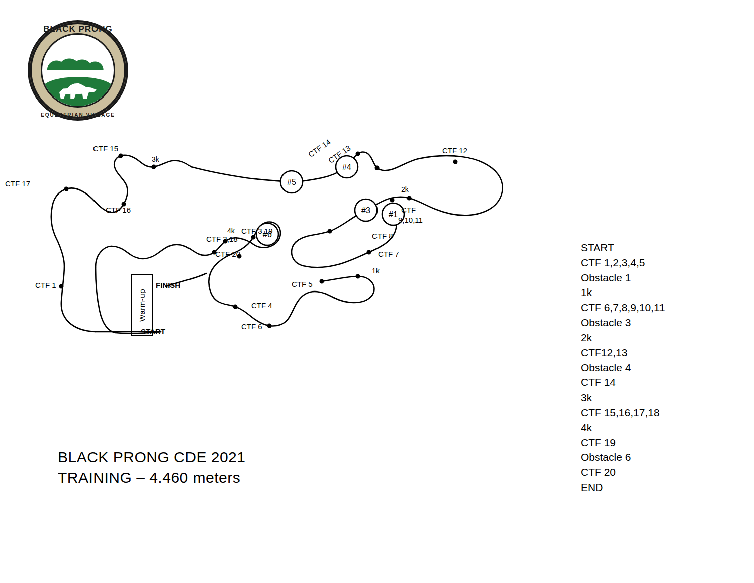BLACK PRONG
EQUESTRIAN VILLAGE
#1 #3 #4 #5 #6 CTF 1 CTF 17 CTF 16 CTF 15 3k CTF 14 CTF 13 CTF 12 2k CTF 9,10,11 CTF 8 CTF 7 1k CTF 5 CTF 6 CTF 4 CTF 3,19 CTF 2,18 4k CTF 20 FINISH START
Warm-up
BLACK PRONG CDE 2021
TRAINING – 4.460 meters
START
CTF 1,2,3,4,5
Obstacle 1
1k
CTF 6,7,8,9,10,11
Obstacle 3
2k
CTF12,13
Obstacle 4
CTF 14
3k
CTF 15,16,17,18
4k
CTF 19
Obstacle 6
CTF 20
END